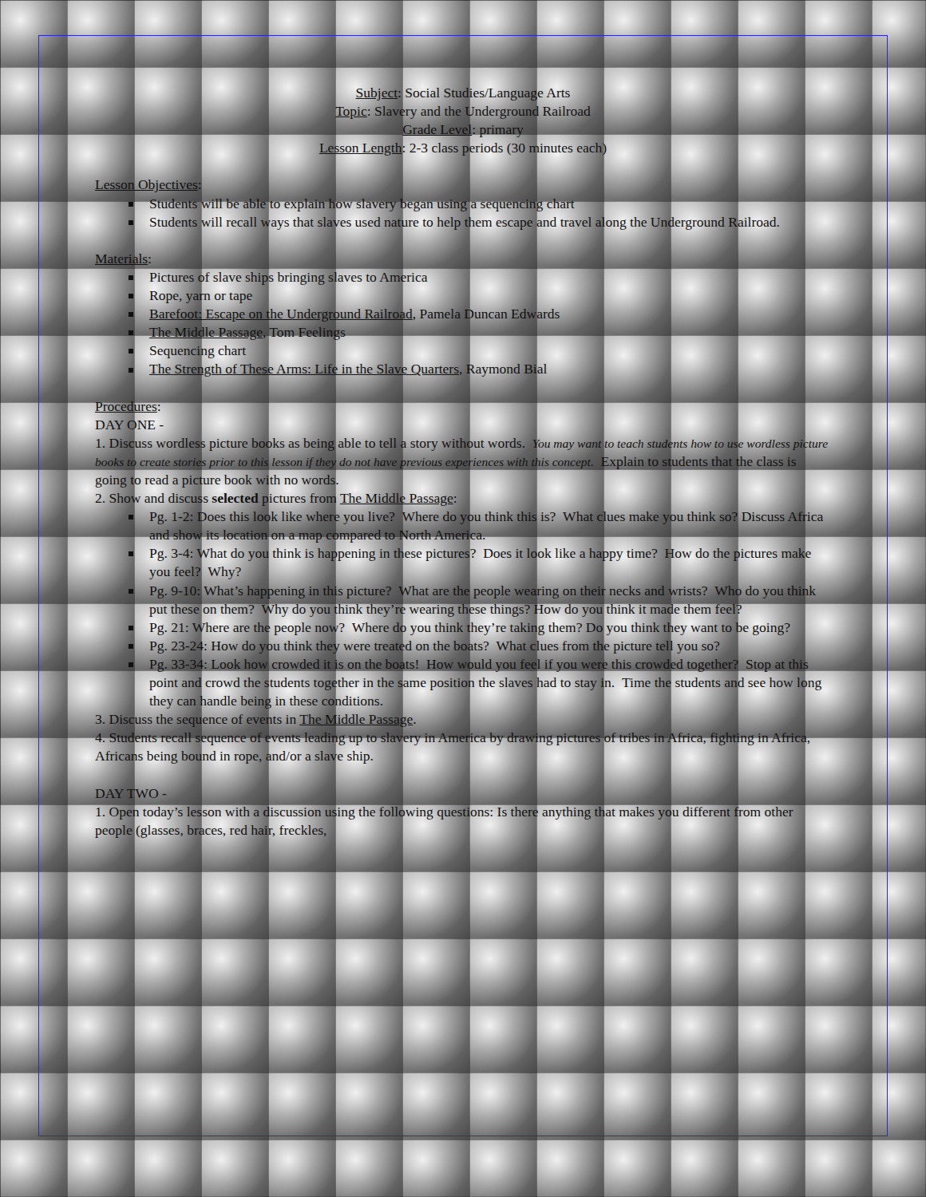Subject: Social Studies/Language Arts
Topic: Slavery and the Underground Railroad
Grade Level: primary
Lesson Length: 2-3 class periods (30 minutes each)
Lesson Objectives:
Students will be able to explain how slavery began using a sequencing chart
Students will recall ways that slaves used nature to help them escape and travel along the Underground Railroad.
Materials:
Pictures of slave ships bringing slaves to America
Rope, yarn or tape
Barefoot: Escape on the Underground Railroad, Pamela Duncan Edwards
The Middle Passage, Tom Feelings
Sequencing chart
The Strength of These Arms: Life in the Slave Quarters, Raymond Bial
Procedures:
DAY ONE -
1. Discuss wordless picture books as being able to tell a story without words. You may want to teach students how to use wordless picture books to create stories prior to this lesson if they do not have previous experiences with this concept. Explain to students that the class is going to read a picture book with no words.
2. Show and discuss selected pictures from The Middle Passage:
Pg. 1-2: Does this look like where you live? Where do you think this is? What clues make you think so? Discuss Africa and show its location on a map compared to North America.
Pg. 3-4: What do you think is happening in these pictures? Does it look like a happy time? How do the pictures make you feel? Why?
Pg. 9-10: What’s happening in this picture? What are the people wearing on their necks and wrists? Who do you think put these on them? Why do you think they’re wearing these things? How do you think it made them feel?
Pg. 21: Where are the people now? Where do you think they’re taking them? Do you think they want to be going?
Pg. 23-24: How do you think they were treated on the boats? What clues from the picture tell you so?
Pg. 33-34: Look how crowded it is on the boats! How would you feel if you were this crowded together? Stop at this point and crowd the students together in the same position the slaves had to stay in. Time the students and see how long they can handle being in these conditions.
3. Discuss the sequence of events in The Middle Passage.
4. Students recall sequence of events leading up to slavery in America by drawing pictures of tribes in Africa, fighting in Africa, Africans being bound in rope, and/or a slave ship.
DAY TWO -
1. Open today’s lesson with a discussion using the following questions: Is there anything that makes you different from other people (glasses, braces, red hair, freckles,